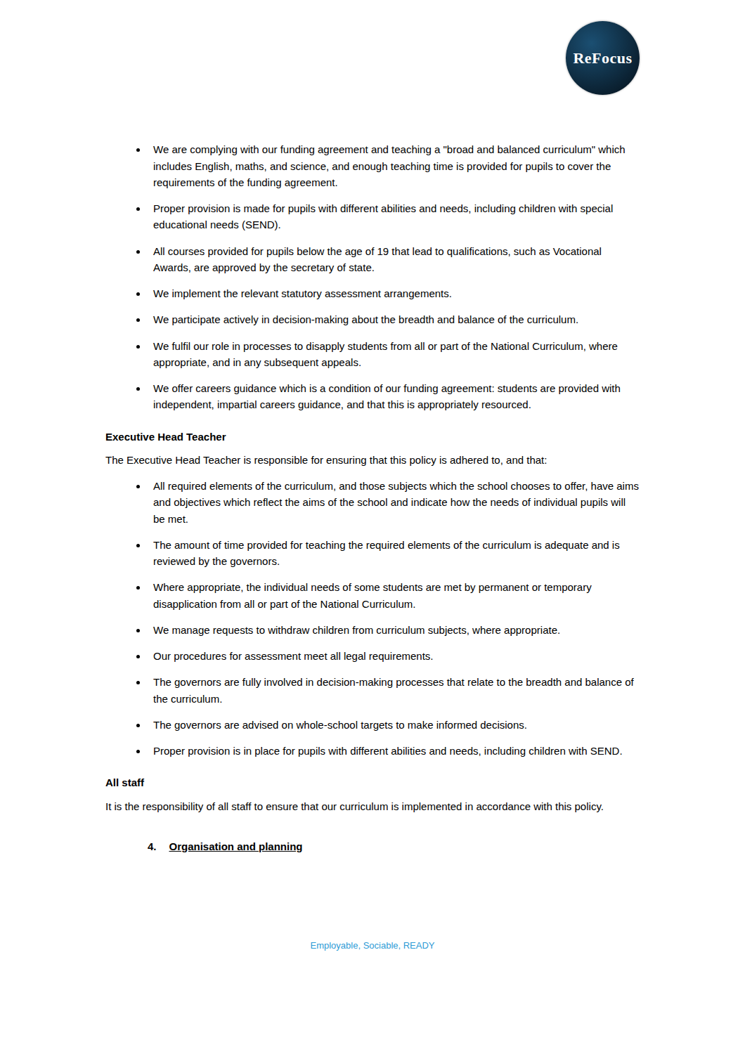ReFocus
We are complying with our funding agreement and teaching a "broad and balanced curriculum" which includes English, maths, and science, and enough teaching time is provided for pupils to cover the requirements of the funding agreement.
Proper provision is made for pupils with different abilities and needs, including children with special educational needs (SEND).
All courses provided for pupils below the age of 19 that lead to qualifications, such as Vocational Awards, are approved by the secretary of state.
We implement the relevant statutory assessment arrangements.
We participate actively in decision-making about the breadth and balance of the curriculum.
We fulfil our role in processes to disapply students from all or part of the National Curriculum, where appropriate, and in any subsequent appeals.
We offer careers guidance which is a condition of our funding agreement: students are provided with independent, impartial careers guidance, and that this is appropriately resourced.
Executive Head Teacher
The Executive Head Teacher is responsible for ensuring that this policy is adhered to, and that:
All required elements of the curriculum, and those subjects which the school chooses to offer, have aims and objectives which reflect the aims of the school and indicate how the needs of individual pupils will be met.
The amount of time provided for teaching the required elements of the curriculum is adequate and is reviewed by the governors.
Where appropriate, the individual needs of some students are met by permanent or temporary disapplication from all or part of the National Curriculum.
We manage requests to withdraw children from curriculum subjects, where appropriate.
Our procedures for assessment meet all legal requirements.
The governors are fully involved in decision-making processes that relate to the breadth and balance of the curriculum.
The governors are advised on whole-school targets to make informed decisions.
Proper provision is in place for pupils with different abilities and needs, including children with SEND.
All staff
It is the responsibility of all staff to ensure that our curriculum is implemented in accordance with this policy.
4. Organisation and planning
Employable, Sociable, READY